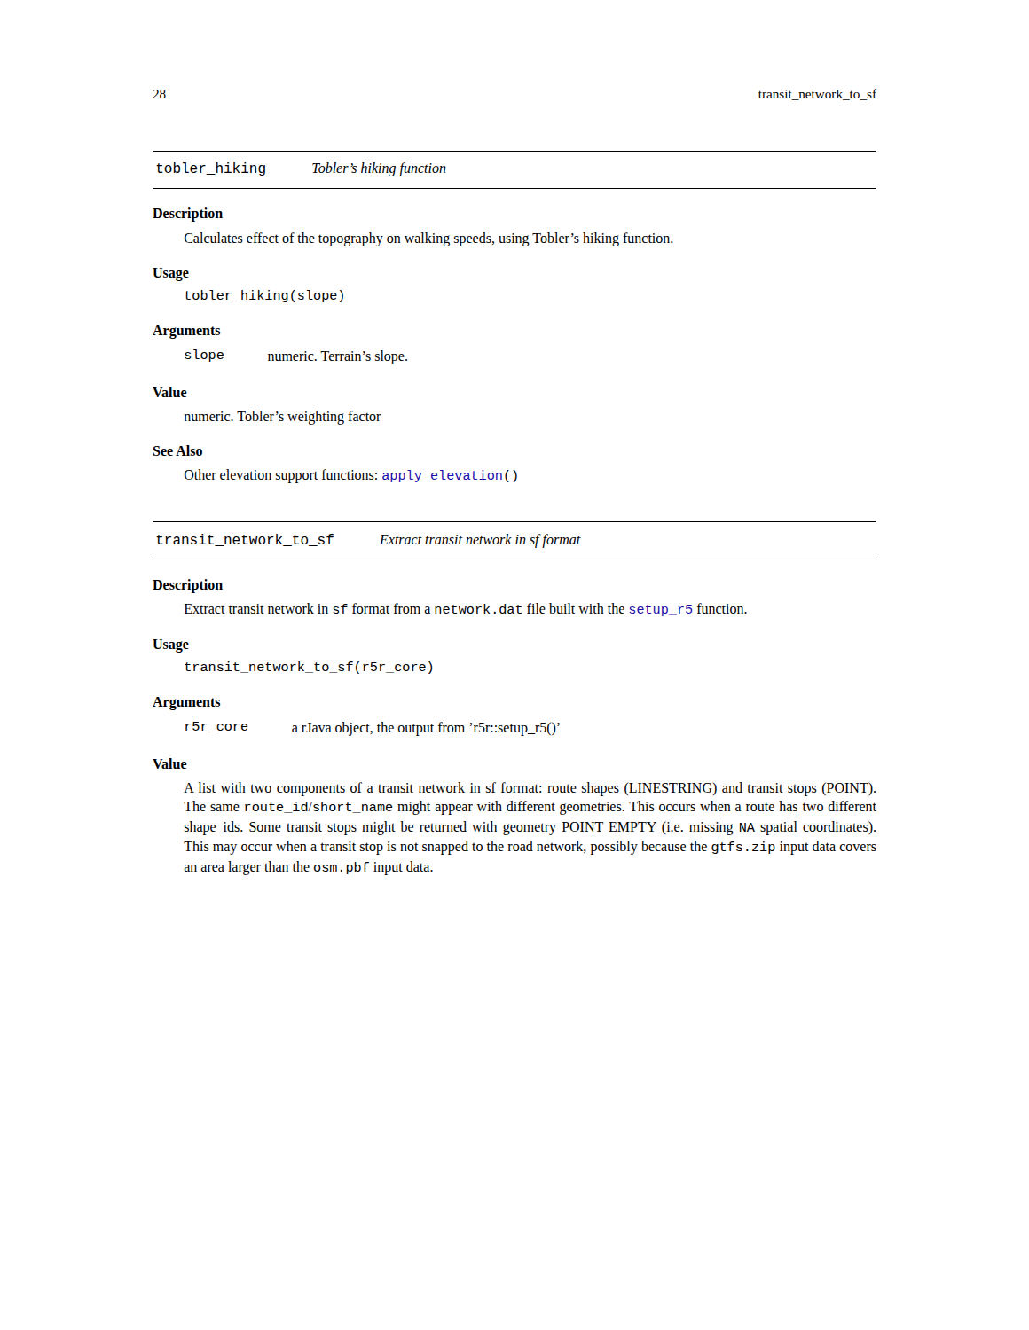28 transit_network_to_sf
tobler_hiking Tobler’s hiking function
Description
Calculates effect of the topography on walking speeds, using Tobler’s hiking function.
Usage
tobler_hiking(slope)
Arguments
| slope | numeric. Terrain’s slope. |
Value
numeric. Tobler’s weighting factor
See Also
Other elevation support functions: apply_elevation()
transit_network_to_sf Extract transit network in sf format
Description
Extract transit network in sf format from a network.dat file built with the setup_r5 function.
Usage
transit_network_to_sf(r5r_core)
Arguments
| r5r_core | a rJava object, the output from ’r5r::setup_r5()’ |
Value
A list with two components of a transit network in sf format: route shapes (LINESTRING) and transit stops (POINT). The same route_id/short_name might appear with different geometries. This occurs when a route has two different shape_ids. Some transit stops might be returned with geometry POINT EMPTY (i.e. missing NA spatial coordinates). This may occur when a transit stop is not snapped to the road network, possibly because the gtfs.zip input data covers an area larger than the osm.pbf input data.